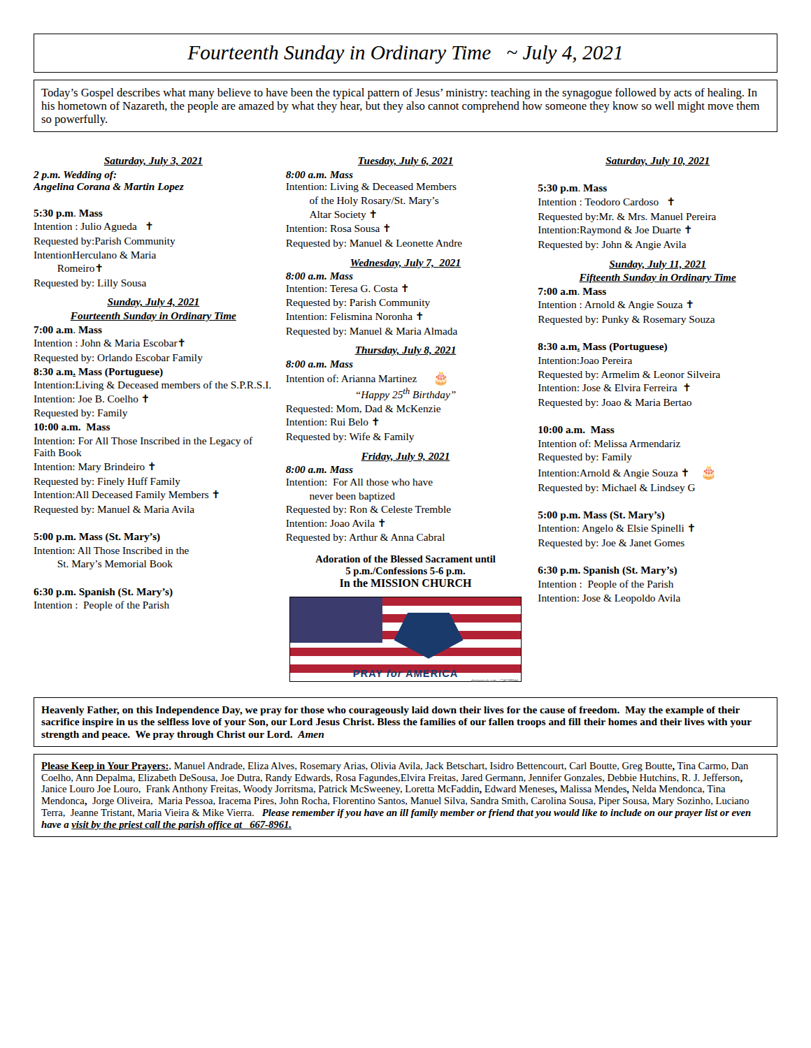Fourteenth Sunday in Ordinary Time ~ July 4, 2021
Today’s Gospel describes what many believe to have been the typical pattern of Jesus’ ministry: teaching in the synagogue followed by acts of healing. In his hometown of Nazareth, the people are amazed by what they hear, but they also cannot comprehend how someone they know so well might move them so powerfully.
Saturday, July 3, 2021
2 p.m. Wedding of:
Angelina Corana & Martin Lopez
5:30 p.m. Mass
Intention : Julio Agueda ✝
Requested by:Parish Community
IntentionHerculano & Maria
Romeiro✝
Requested by: Lilly Sousa
Sunday, July 4, 2021
Fourteenth Sunday in Ordinary Time
7:00 a.m. Mass
Intention : John & Maria Escobar✝
Requested by: Orlando Escobar Family
8:30 a.m. Mass (Portuguese)
Intention:Living & Deceased members of the S.P.R.S.I.
Intention: Joe B. Coelho ✝
Requested by: Family
10:00 a.m. Mass
Intention: For All Those Inscribed in the Legacy of Faith Book
Intention: Mary Brindeiro ✝
Requested by: Finely Huff Family
Intention:All Deceased Family Members ✝
Requested by: Manuel & Maria Avila
5:00 p.m. Mass (St. Mary’s)
Intention: All Those Inscribed in the
St. Mary’s Memorial Book
6:30 p.m. Spanish (St. Mary’s)
Intention : People of the Parish
Tuesday, July 6, 2021
8:00 a.m. Mass
Intention: Living & Deceased Members
of the Holy Rosary/St. Mary’s
Altar Society ✝
Intention: Rosa Sousa ✝
Requested by: Manuel & Leonette Andre
Wednesday, July 7, 2021
8:00 a.m. Mass
Intention: Teresa G. Costa ✝
Requested by: Parish Community
Intention: Felismina Noronha ✝
Requested by: Manuel & Maria Almada
Thursday, July 8, 2021
8:00 a.m. Mass
Intention of: Arianna Martinez 🎂
“Happy 25th Birthday”
Requested: Mom, Dad & McKenzie
Intention: Rui Belo ✝
Requested by: Wife & Family
Friday, July 9, 2021
8:00 a.m. Mass
Intention: For All those who have
never been baptized
Requested by: Ron & Celeste Tremble
Intention: Joao Avila ✝
Requested by: Arthur & Anna Cabral
Adoration of the Blessed Sacrament until
5 p.m./Confessions 5-6 p.m.
In the MISSION CHURCH
PRAY for AMERICA
shutterstock.com · 1740288944
Saturday, July 10, 2021
5:30 p.m. Mass
Intention : Teodoro Cardoso ✝
Requested by:Mr. & Mrs. Manuel Pereira
Intention:Raymond & Joe Duarte ✝
Requested by: John & Angie Avila
Sunday, July 11, 2021
Fifteenth Sunday in Ordinary Time
7:00 a.m. Mass
Intention : Arnold & Angie Souza ✝
Requested by: Punky & Rosemary Souza
8:30 a.m. Mass (Portuguese)
Intention:Joao Pereira
Requested by: Armelim & Leonor Silveira
Intention: Jose & Elvira Ferreira ✝
Requested by: Joao & Maria Bertao
10:00 a.m. Mass
Intention of: Melissa Armendariz
Requested by: Family
Intention:Arnold & Angie Souza ✝ 🎂
Requested by: Michael & Lindsey G
5:00 p.m. Mass (St. Mary’s)
Intention: Angelo & Elsie Spinelli ✝
Requested by: Joe & Janet Gomes
6:30 p.m. Spanish (St. Mary’s)
Intention : People of the Parish
Intention: Jose & Leopoldo Avila
Heavenly Father, on this Independence Day, we pray for those who courageously laid down their lives for the cause of freedom. May the example of their sacrifice inspire in us the selfless love of your Son, our Lord Jesus Christ. Bless the families of our fallen troops and fill their homes and their lives with your strength and peace. We pray through Christ our Lord. Amen
Please Keep in Your Prayers:, Manuel Andrade, Eliza Alves, Rosemary Arias, Olivia Avila, Jack Betschart, Isidro Bettencourt, Carl Boutte, Greg Boutte, Tina Carmo, Dan Coelho, Ann Depalma, Elizabeth DeSousa, Joe Dutra, Randy Edwards, Rosa Fagundes,Elvira Freitas, Jared Germann, Jennifer Gonzales, Debbie Hutchins, R. J. Jefferson, Janice Louro Joe Louro, Frank Anthony Freitas, Woody Jorritsma, Patrick McSweeney, Loretta McFaddin, Edward Meneses, Malissa Mendes, Nelda Mendonca, Tina Mendonca, Jorge Oliveira, Maria Pessoa, Iracema Pires, John Rocha, Florentino Santos, Manuel Silva, Sandra Smith, Carolina Sousa, Piper Sousa, Mary Sozinho, Luciano Terra, Jeanne Tristant, Maria Vieira & Mike Vierra. Please remember if you have an ill family member or friend that you would like to include on our prayer list or even have a visit by the priest call the parish office at 667-8961.